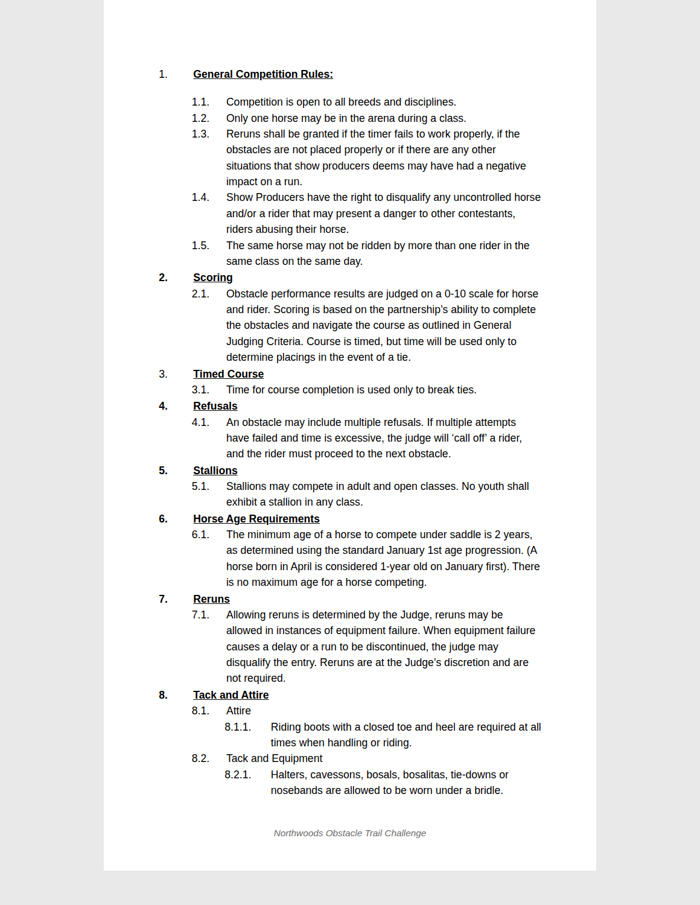1. General Competition Rules:
1.1. Competition is open to all breeds and disciplines.
1.2. Only one horse may be in the arena during a class.
1.3. Reruns shall be granted if the timer fails to work properly, if the obstacles are not placed properly or if there are any other situations that show producers deems may have had a negative impact on a run.
1.4. Show Producers have the right to disqualify any uncontrolled horse and/or a rider that may present a danger to other contestants, riders abusing their horse.
1.5. The same horse may not be ridden by more than one rider in the same class on the same day.
2. Scoring
2.1. Obstacle performance results are judged on a 0-10 scale for horse and rider. Scoring is based on the partnership’s ability to complete the obstacles and navigate the course as outlined in General Judging Criteria. Course is timed, but time will be used only to determine placings in the event of a tie.
3. Timed Course
3.1. Time for course completion is used only to break ties.
4. Refusals
4.1. An obstacle may include multiple refusals. If multiple attempts have failed and time is excessive, the judge will ‘call off’ a rider, and the rider must proceed to the next obstacle.
5. Stallions
5.1. Stallions may compete in adult and open classes. No youth shall exhibit a stallion in any class.
6. Horse Age Requirements
6.1. The minimum age of a horse to compete under saddle is 2 years, as determined using the standard January 1st age progression. (A horse born in April is considered 1-year old on January first). There is no maximum age for a horse competing.
7. Reruns
7.1. Allowing reruns is determined by the Judge, reruns may be allowed in instances of equipment failure. When equipment failure causes a delay or a run to be discontinued, the judge may disqualify the entry. Reruns are at the Judge’s discretion and are not required.
8. Tack and Attire
8.1. Attire
8.1.1. Riding boots with a closed toe and heel are required at all times when handling or riding.
8.2. Tack and Equipment
8.2.1. Halters, cavessons, bosals, bosalitas, tie-downs or nosebands are allowed to be worn under a bridle.
Northwoods Obstacle Trail Challenge